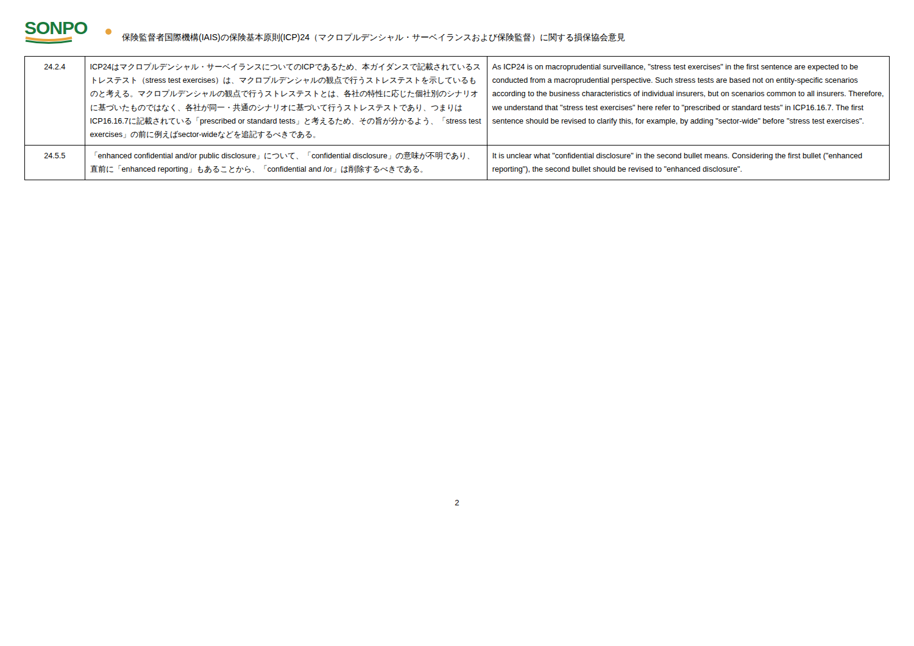SONPO
保険監督者国際機構(IAIS)の保険基本原則(ICP)24（マクロプルデンシャル・サーベイランスおよび保険監督）に関する損保協会意見
| 24.2.4 | ICP24はマクロプルデンシャル・サーベイランスについてのICPであるため、本ガイダンスで記載されているストレステスト（stress test exercises）は、マクロプルデンシャルの観点で行うストレステストを示しているものと考える。マクロプルデンシャルの観点で行うストレステストとは、各社の特性に応じた個社別のシナリオに基づいたものではなく、各社が同一・共通のシナリオに基づいて行うストレステストであり、つまりはICP16.16.7に記載されている「prescribed or standard tests」と考えるため、その旨が分かるよう、「stress test exercises」の前に例えばsector-wideなどを追記するべきである。 | As ICP24 is on macroprudential surveillance, "stress test exercises" in the first sentence are expected to be conducted from a macroprudential perspective. Such stress tests are based not on entity-specific scenarios according to the business characteristics of individual insurers, but on scenarios common to all insurers. Therefore, we understand that "stress test exercises" here refer to "prescribed or standard tests" in ICP16.16.7. The first sentence should be revised to clarify this, for example, by adding "sector-wide" before "stress test exercises". |
| 24.5.5 | 「enhanced confidential and/or public disclosure」について、「confidential disclosure」の意味が不明であり、直前に「enhanced reporting」もあることから、「confidential and /or」は削除するべきである。 | It is unclear what "confidential disclosure" in the second bullet means. Considering the first bullet ("enhanced reporting"), the second bullet should be revised to "enhanced disclosure". |
2